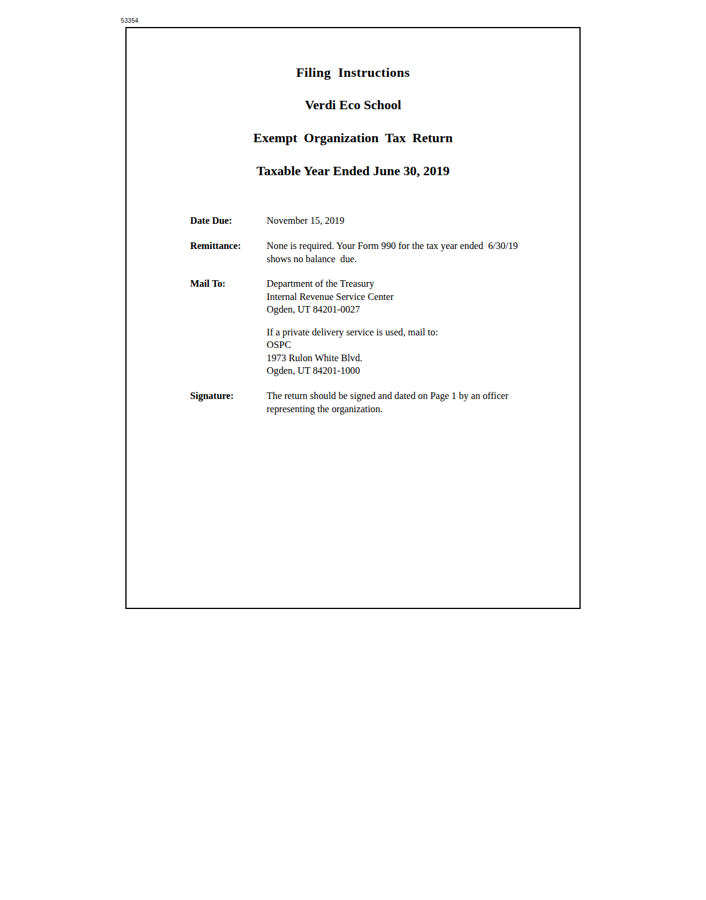53354
Filing Instructions
Verdi Eco School
Exempt Organization Tax Return
Taxable Year Ended June 30, 2019
| Date Due: | November 15, 2019 |
| Remittance: | None is required. Your Form 990 for the tax year ended 6/30/19 shows no balance due. |
| Mail To: | Department of the Treasury Internal Revenue Service Center Ogden, UT 84201-0027 If a private delivery service is used, mail to: OSPC 1973 Rulon White Blvd. Ogden, UT 84201-1000 |
| Signature: | The return should be signed and dated on Page 1 by an officer representing the organization. |